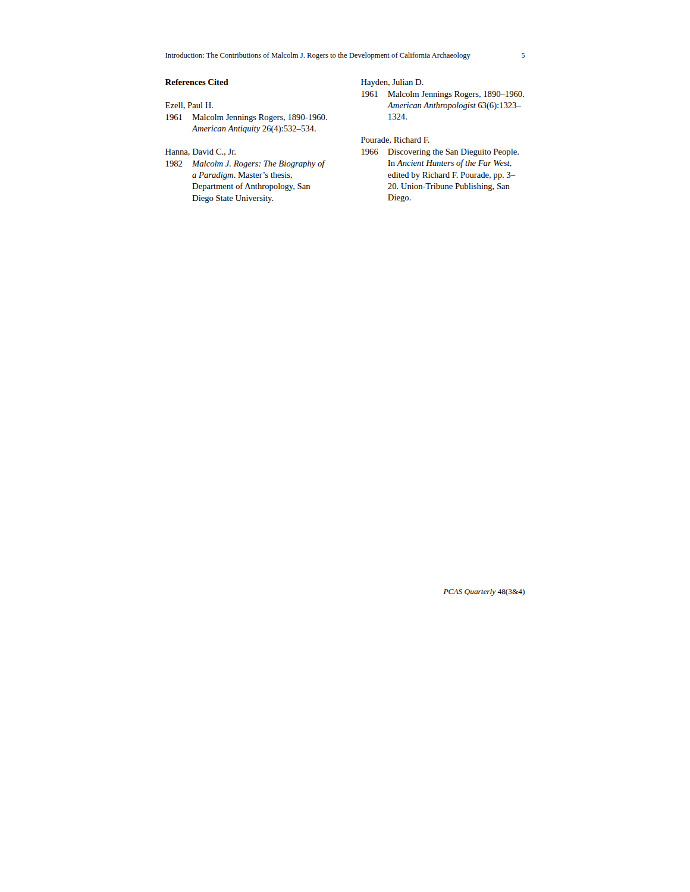Introduction: The Contributions of Malcolm J. Rogers to the Development of California Archaeology
5
References Cited
Ezell, Paul H.
1961
Malcolm Jennings Rogers, 1890-1960. American Antiquity 26(4):532–534.
Hanna, David C., Jr.
1982
Malcolm J. Rogers: The Biography of a Paradigm. Master’s thesis, Department of Anthropology, San Diego State University.
Hayden, Julian D.
1961
Malcolm Jennings Rogers, 1890–1960. American Anthropologist 63(6):1323–1324.
Pourade, Richard F.
1966
Discovering the San Dieguito People. In Ancient Hunters of the Far West, edited by Richard F. Pourade, pp. 3–20. Union-Tribune Publishing, San Diego.
PCAS Quarterly 48(3&4)